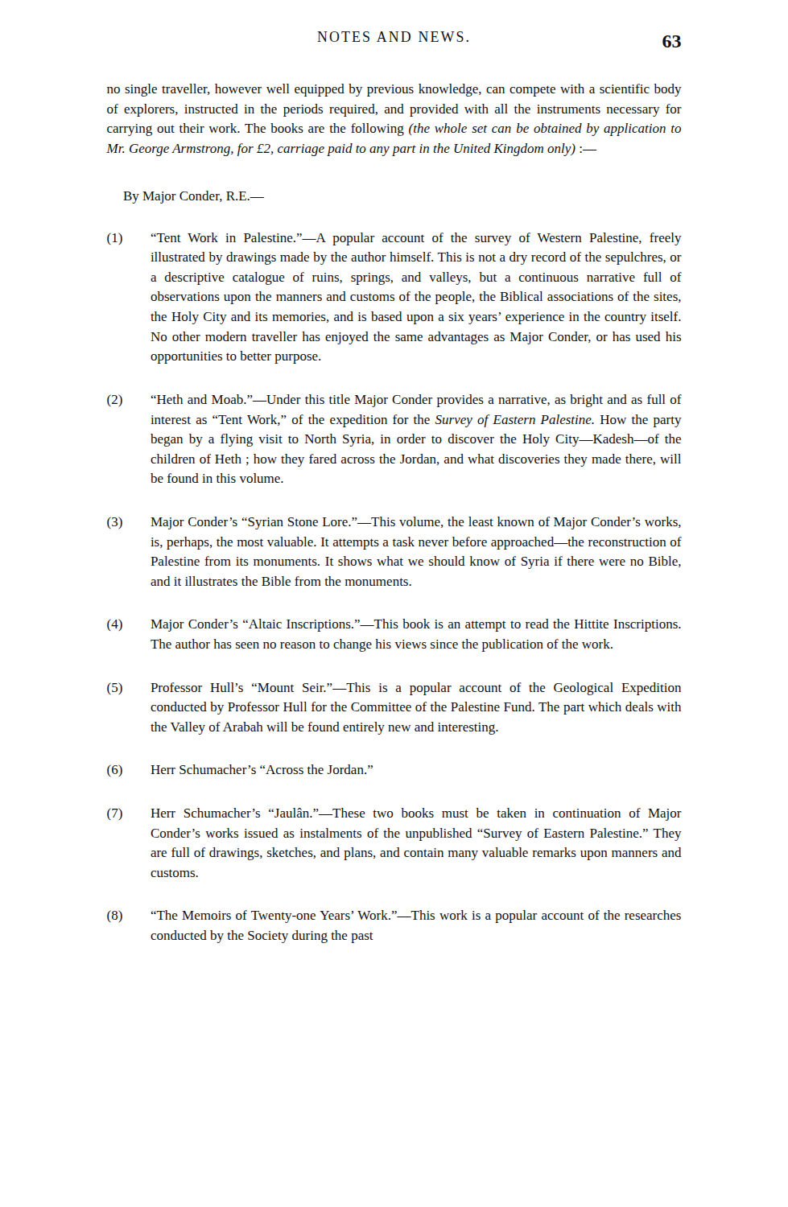NOTES AND NEWS. 63
no single traveller, however well equipped by previous knowledge, can compete with a scientific body of explorers, instructed in the periods required, and provided with all the instruments necessary for carrying out their work. The books are the following (the whole set can be obtained by application to Mr. George Armstrong, for £2, carriage paid to any part in the United Kingdom only) :—
By Major Conder, R.E.—
(1) “Tent Work in Palestine.”—A popular account of the survey of Western Palestine, freely illustrated by drawings made by the author himself. This is not a dry record of the sepulchres, or a descriptive catalogue of ruins, springs, and valleys, but a continuous narrative full of observations upon the manners and customs of the people, the Biblical associations of the sites, the Holy City and its memories, and is based upon a six years’ experience in the country itself. No other modern traveller has enjoyed the same advantages as Major Conder, or has used his opportunities to better purpose.
(2) “Heth and Moab.”—Under this title Major Conder provides a narrative, as bright and as full of interest as “Tent Work,” of the expedition for the Survey of Eastern Palestine. How the party began by a flying visit to North Syria, in order to discover the Holy City—Kadesh—of the children of Heth ; how they fared across the Jordan, and what discoveries they made there, will be found in this volume.
(3) Major Conder’s “Syrian Stone Lore.”—This volume, the least known of Major Conder’s works, is, perhaps, the most valuable. It attempts a task never before approached—the reconstruction of Palestine from its monuments. It shows what we should know of Syria if there were no Bible, and it illustrates the Bible from the monuments.
(4) Major Conder’s “Altaic Inscriptions.”—This book is an attempt to read the Hittite Inscriptions. The author has seen no reason to change his views since the publication of the work.
(5) Professor Hull’s “Mount Seir.”—This is a popular account of the Geological Expedition conducted by Professor Hull for the Committee of the Palestine Fund. The part which deals with the Valley of Arabah will be found entirely new and interesting.
(6) Herr Schumacher’s “Across the Jordan.”
(7) Herr Schumacher’s “Jaulân.”—These two books must be taken in continuation of Major Conder’s works issued as instalments of the unpublished “Survey of Eastern Palestine.” They are full of drawings, sketches, and plans, and contain many valuable remarks upon manners and customs.
(8) “The Memoirs of Twenty-one Years’ Work.”—This work is a popular account of the researches conducted by the Society during the past